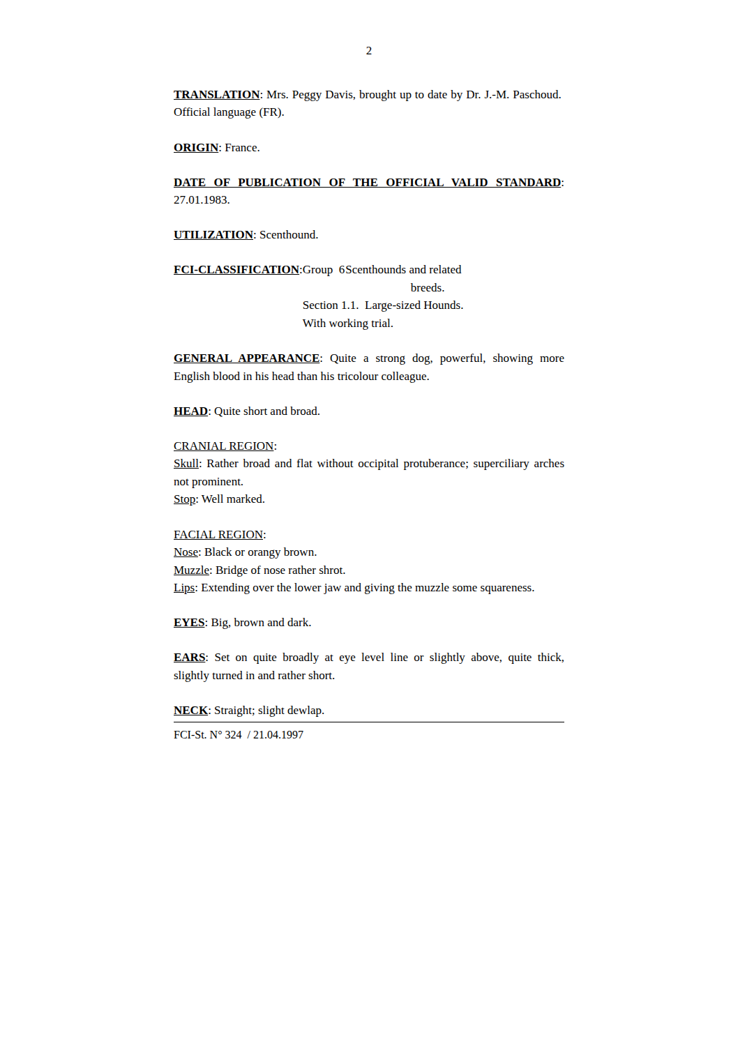2
TRANSLATION: Mrs. Peggy Davis, brought up to date by Dr. J.-M. Paschoud. Official language (FR).
ORIGIN: France.
DATE OF PUBLICATION OF THE OFFICIAL VALID STANDARD: 27.01.1983.
UTILIZATION: Scenthound.
| FCI-CLASSIFICATION : | Group 6 | Scenthounds and related breeds. |
| | Section 1.1. Large-sized Hounds. |
| | With working trial. |
GENERAL APPEARANCE: Quite a strong dog, powerful, showing more English blood in his head than his tricolour colleague.
HEAD: Quite short and broad.
CRANIAL REGION:
Skull: Rather broad and flat without occipital protuberance; superciliary arches not prominent.
Stop: Well marked.
FACIAL REGION:
Nose: Black or orangy brown.
Muzzle: Bridge of nose rather shrot.
Lips: Extending over the lower jaw and giving the muzzle some squareness.
EYES: Big, brown and dark.
EARS: Set on quite broadly at eye level line or slightly above, quite thick, slightly turned in and rather short.
NECK: Straight; slight dewlap.
FCI-St. N° 324 / 21.04.1997